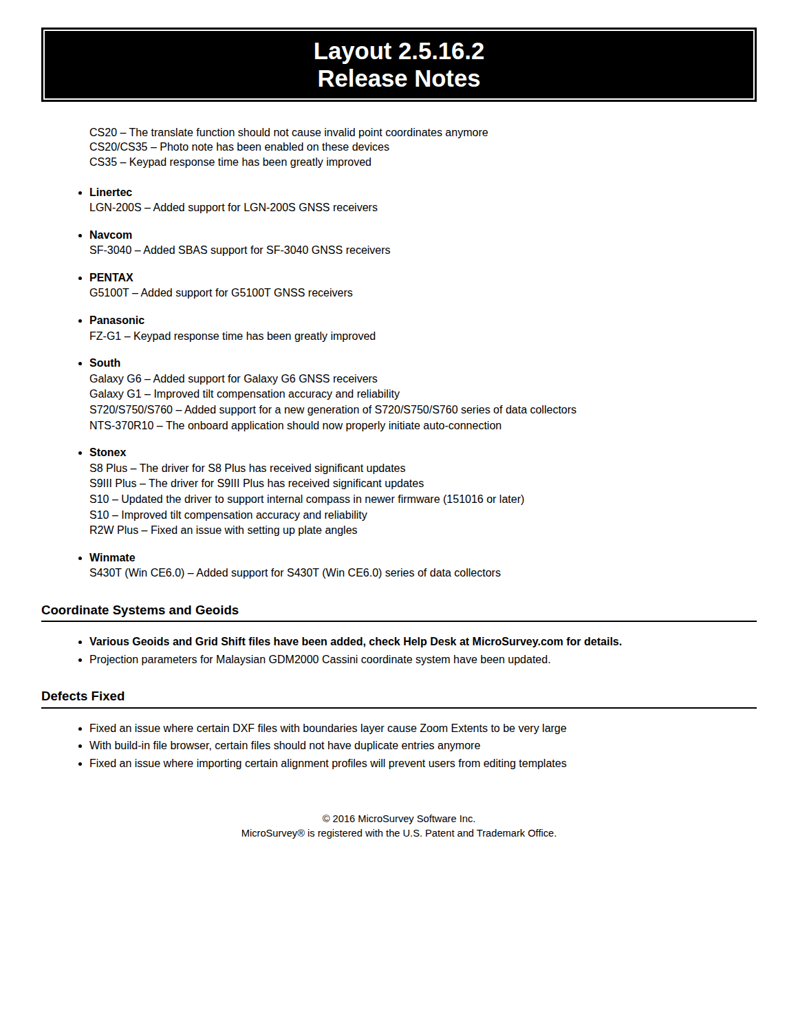Layout 2.5.16.2 Release Notes
CS20 – The translate function should not cause invalid point coordinates anymore
CS20/CS35 – Photo note has been enabled on these devices
CS35 – Keypad response time has been greatly improved
Linertec
LGN-200S – Added support for LGN-200S GNSS receivers
Navcom
SF-3040 – Added SBAS support for SF-3040 GNSS receivers
PENTAX
G5100T – Added support for G5100T GNSS receivers
Panasonic
FZ-G1 – Keypad response time has been greatly improved
South
Galaxy G6 – Added support for Galaxy G6 GNSS receivers
Galaxy G1 – Improved tilt compensation accuracy and reliability
S720/S750/S760 – Added support for a new generation of S720/S750/S760 series of data collectors
NTS-370R10 – The onboard application should now properly initiate auto-connection
Stonex
S8 Plus – The driver for S8 Plus has received significant updates
S9III Plus – The driver for S9III Plus has received significant updates
S10 – Updated the driver to support internal compass in newer firmware (151016 or later)
S10 – Improved tilt compensation accuracy and reliability
R2W Plus – Fixed an issue with setting up plate angles
Winmate
S430T (Win CE6.0) – Added support for S430T (Win CE6.0) series of data collectors
Coordinate Systems and Geoids
Various Geoids and Grid Shift files have been added, check Help Desk at MicroSurvey.com for details.
Projection parameters for Malaysian GDM2000 Cassini coordinate system have been updated.
Defects Fixed
Fixed an issue where certain DXF files with boundaries layer cause Zoom Extents to be very large
With build-in file browser, certain files should not have duplicate entries anymore
Fixed an issue where importing certain alignment profiles will prevent users from editing templates
© 2016 MicroSurvey Software Inc.
MicroSurvey® is registered with the U.S. Patent and Trademark Office.